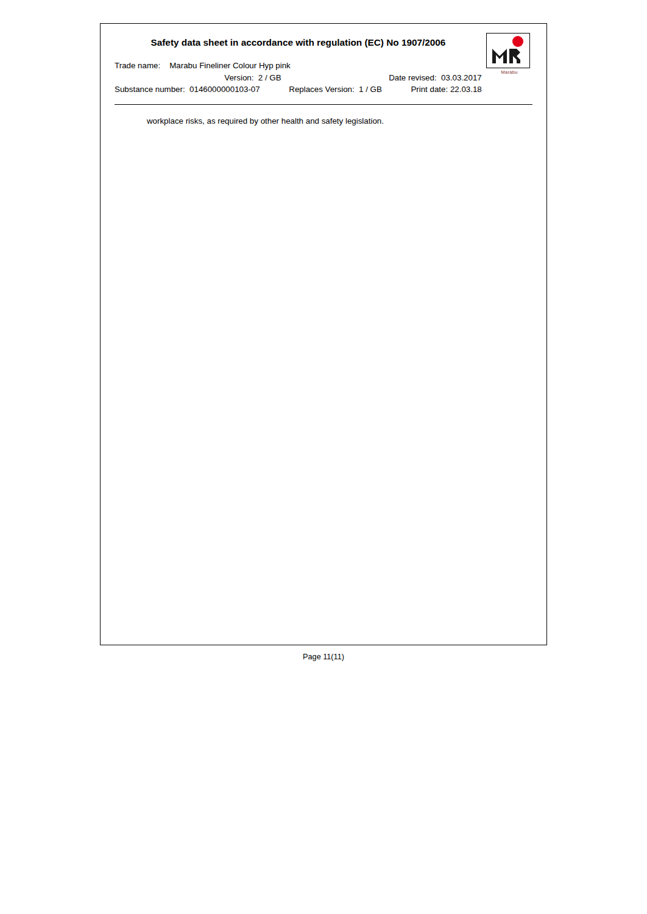Marabu
Safety data sheet in accordance with regulation (EC) No 1907/2006
Trade name: Marabu Fineliner Colour Hyp pink
Version: 2 / GB
Date revised: 03.03.2017
Substance number: 0146000000103-07
Replaces Version: 1 / GB
Print date: 22.03.18
workplace risks, as required by other health and safety legislation.
Page 11(11)